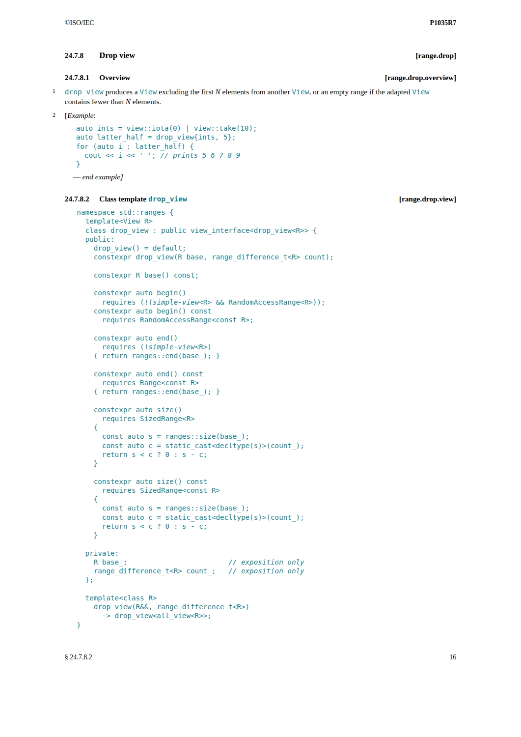©ISO/IEC
P1035R7
24.7.8 Drop view [range.drop]
24.7.8.1 Overview [range.drop.overview]
1
drop_view produces a View excluding the first N elements from another View, or an empty range if the adapted View contains fewer than N elements.
2
[Example:
auto ints = view::iota(0) | view::take(10);
auto latter_half = drop_view{ints, 5};
for (auto i : latter_half) {
  cout << i << ' '; // prints 5 6 7 8 9
}
— end example]
24.7.8.2 Class template drop_view [range.drop.view]
namespace std::ranges {
  template<View R>
  class drop_view : public view_interface<drop_view<R>> {
  public:
    drop_view() = default;
    constexpr drop_view(R base, range_difference_t<R> count);

    constexpr R base() const;

    constexpr auto begin()
      requires (!(simple-view<R> && RandomAccessRange<R>));
    constexpr auto begin() const
      requires RandomAccessRange<const R>;

    constexpr auto end()
      requires (!simple-view<R>)
    { return ranges::end(base_); }

    constexpr auto end() const
      requires Range<const R>
    { return ranges::end(base_); }

    constexpr auto size()
      requires SizedRange<R>
    {
      const auto s = ranges::size(base_);
      const auto c = static_cast<decltype(s)>(count_);
      return s < c ? 0 : s - c;
    }

    constexpr auto size() const
      requires SizedRange<const R>
    {
      const auto s = ranges::size(base_);
      const auto c = static_cast<decltype(s)>(count_);
      return s < c ? 0 : s - c;
    }

  private:
    R base_;                        // exposition only
    range_difference_t<R> count_;   // exposition only
  };

  template<class R>
    drop_view(R&&, range_difference_t<R>)
      -> drop_view<all_view<R>>;
}
§ 24.7.8.2
16